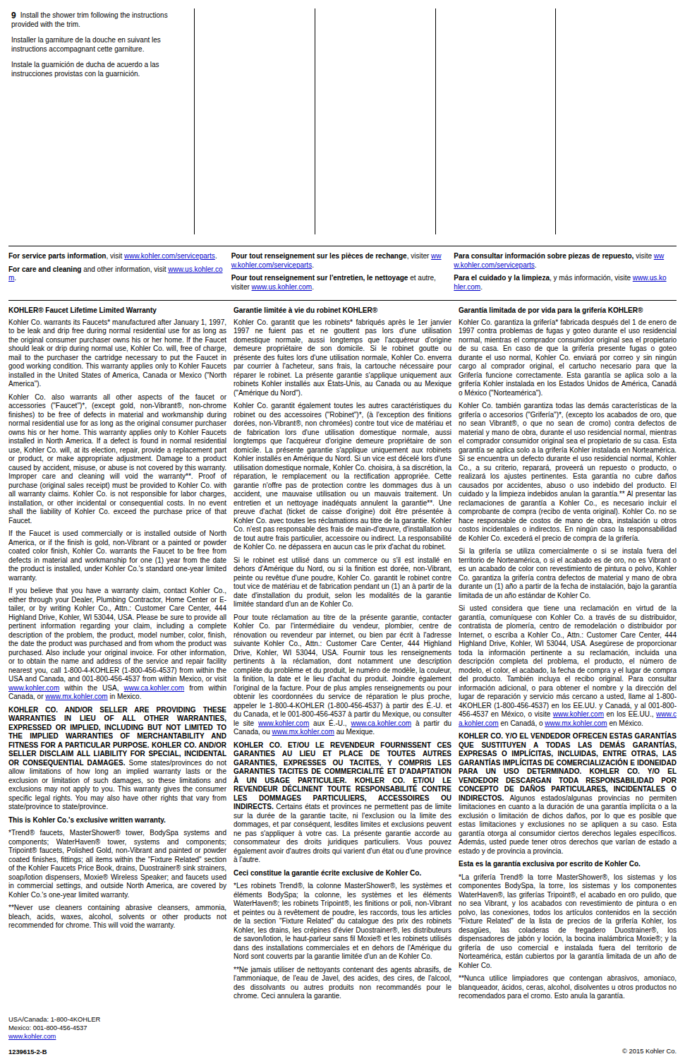9 Install the shower trim following the instructions provided with the trim.
Installer la garniture de la douche en suivant les instructions accompagnant cette garniture.
Instale la guarnición de ducha de acuerdo a las instrucciones provistas con la guarnición.
For service parts information, visit www.kohler.com/serviceparts.
For care and cleaning and other information, visit www.us.kohler.com.
Pour tout renseignement sur les pièces de rechange, visiter www.kohler.com/serviceparts.
Pour tout renseignement sur l'entretien, le nettoyage et autre, visiter www.us.kohler.com.
Para consultar información sobre piezas de repuesto, visite www.kohler.com/serviceparts.
Para el cuidado y la limpieza, y más información, visite www.us.kohler.com.
KOHLER® Faucet Lifetime Limited Warranty
Kohler Co. warrants its Faucets* manufactured after January 1, 1997, to be leak and drip free during normal residential use for as long as the original consumer purchaser owns his or her home. If the Faucet should leak or drip during normal use, Kohler Co. will, free of charge, mail to the purchaser the cartridge necessary to put the Faucet in good working condition. This warranty applies only to Kohler Faucets installed in the United States of America, Canada or Mexico ("North America").
Kohler Co. also warrants all other aspects of the faucet or accessories ("Faucet")*, (except gold, non-Vibrant®, non-chrome finishes) to be free of defects in material and workmanship during normal residential use for as long as the original consumer purchaser owns his or her home. This warranty applies only to Kohler Faucets installed in North America. If a defect is found in normal residential use, Kohler Co. will, at its election, repair, provide a replacement part or product, or make appropriate adjustment. Damage to a product caused by accident, misuse, or abuse is not covered by this warranty. Improper care and cleaning will void the warranty**. Proof of purchase (original sales receipt) must be provided to Kohler Co. with all warranty claims. Kohler Co. is not responsible for labor charges, installation, or other incidental or consequential costs. In no event shall the liability of Kohler Co. exceed the purchase price of that Faucet.
If the Faucet is used commercially or is installed outside of North America, or if the finish is gold, non-Vibrant or a painted or powder coated color finish, Kohler Co. warrants the Faucet to be free from defects in material and workmanship for one (1) year from the date the product is installed, under Kohler Co.'s standard one-year limited warranty.
If you believe that you have a warranty claim, contact Kohler Co., either through your Dealer, Plumbing Contractor, Home Center or E-tailer, or by writing Kohler Co., Attn.: Customer Care Center, 444 Highland Drive, Kohler, WI 53044, USA. Please be sure to provide all pertinent information regarding your claim, including a complete description of the problem, the product, model number, color, finish, the date the product was purchased and from whom the product was purchased. Also include your original invoice. For other information, or to obtain the name and address of the service and repair facility nearest you, call 1-800-4-KOHLER (1-800-456-4537) from within the USA and Canada, and 001-800-456-4537 from within Mexico, or visit www.kohler.com within the USA, www.ca.kohler.com from within Canada, or www.mx.kohler.com in Mexico.
KOHLER CO. AND/OR SELLER ARE PROVIDING THESE WARRANTIES IN LIEU OF ALL OTHER WARRANTIES, EXPRESSED OR IMPLIED, INCLUDING BUT NOT LIMITED TO THE IMPLIED WARRANTIES OF MERCHANTABILITY AND FITNESS FOR A PARTICULAR PURPOSE. KOHLER CO. AND/OR SELLER DISCLAIM ALL LIABILITY FOR SPECIAL, INCIDENTAL OR CONSEQUENTIAL DAMAGES. Some states/provinces do not allow limitations of how long an implied warranty lasts or the exclusion or limitation of such damages, so these limitations and exclusions may not apply to you. This warranty gives the consumer specific legal rights. You may also have other rights that vary from state/province to state/province.
This is Kohler Co.'s exclusive written warranty.
*Trend® faucets, MasterShower® tower, BodySpa systems and components; WaterHaven® tower, systems and components; Tripoint® faucets, Polished Gold, non-Vibrant and painted or powder coated finishes, fittings; all items within the "Fixture Related" section of the Kohler Faucets Price Book, drains, Duostrainer® sink strainers, soap/lotion dispensers, Moxie® Wireless Speaker; and faucets used in commercial settings, and outside North America, are covered by Kohler Co.'s one-year limited warranty.
**Never use cleaners containing abrasive cleansers, ammonia, bleach, acids, waxes, alcohol, solvents or other products not recommended for chrome. This will void the warranty.
Garantie limitée à vie du robinet KOHLER®
Kohler Co. garantit que les robinets* fabriqués après le 1er janvier 1997 ne fuient pas et ne gouttent pas lors d'une utilisation domestique normale, aussi longtemps que l'acquéreur d'origine demeure propriétaire de son domicile. Si le robinet goutte ou présente des fuites lors d'une utilisation normale, Kohler Co. enverra par courrier à l'acheteur, sans frais, la cartouche nécessaire pour réparer le robinet. La présente garantie s'applique uniquement aux robinets Kohler installés aux États-Unis, au Canada ou au Mexique ("Amérique du Nord").
Kohler Co. garantit également toutes les autres caractéristiques du robinet ou des accessoires ("Robinet")*, (à l'exception des finitions dorées, non-Vibrant®, non chromées) contre tout vice de matériau et de fabrication lors d'une utilisation domestique normale, aussi longtemps que l'acquéreur d'origine demeure propriétaire de son domicile. La présente garantie s'applique uniquement aux robinets Kohler installés en Amérique du Nord. Si un vice est décelé lors d'une utilisation domestique normale, Kohler Co. choisira, à sa discrétion, la réparation, le remplacement ou la rectification appropriée. Cette garantie n'offre pas de protection contre les dommages dus à un accident, une mauvaise utilisation ou un mauvais traitement. Un entretien et un nettoyage inadéquats annulent la garantie**. Une preuve d'achat (ticket de caisse d'origine) doit être présentée à Kohler Co. avec toutes les réclamations au titre de la garantie. Kohler Co. n'est pas responsable des frais de main-d'œuvre, d'installation ou de tout autre frais particulier, accessoire ou indirect. La responsabilité de Kohler Co. ne dépassera en aucun cas le prix d'achat du robinet.
Si le robinet est utilisé dans un commerce ou s'il est installé en dehors d'Amérique du Nord, ou si la finition est dorée, non-Vibrant, peinte ou revêtue d'une poudre, Kohler Co. garantit le robinet contre tout vice de matériau et de fabrication pendant un (1) an à partir de la date d'installation du produit, selon les modalités de la garantie limitée standard d'un an de Kohler Co.
Pour toute réclamation au titre de la présente garantie, contacter Kohler Co. par l'intermédiaire du vendeur, plombier, centre de rénovation ou revendeur par internet, ou bien par écrit à l'adresse suivante Kohler Co., Attn.: Customer Care Center, 444 Highland Drive, Kohler, WI 53044, USA. Fournir tous les renseignements pertinents à la réclamation, dont notamment une description complète du problème et du produit, le numéro de modèle, la couleur, la finition, la date et le lieu d'achat du produit. Joindre également l'original de la facture. Pour de plus amples renseignements ou pour obtenir les coordonnées du service de réparation le plus proche, appeler le 1-800-4-KOHLER (1-800-456-4537) à partir des É.-U. et du Canada, et le 001-800-456-4537 à partir du Mexique, ou consulter le site www.kohler.com aux É.-U., www.ca.kohler.com à partir du Canada, ou www.mx.kohler.com au Mexique.
KOHLER CO. ET/OU LE REVENDEUR FOURNISSENT CES GARANTIES AU LIEU ET PLACE DE TOUTES AUTRES GARANTIES, EXPRESSES OU TACITES, Y COMPRIS LES GARANTIES TACITES DE COMMERCIALITÉ ET D'ADAPTATION À UN USAGE PARTICULIER. KOHLER CO. ET/OU LE REVENDEUR DÉCLINENT TOUTE RESPONSABILITÉ CONTRE LES DOMMAGES PARTICULIERS, ACCESSOIRES OU INDIRECTS. Certains états et provinces ne permettent pas de limite sur la durée de la garantie tacite, ni l'exclusion ou la limite des dommages, et par conséquent, lesdites limites et exclusions peuvent ne pas s'appliquer à votre cas. La présente garantie accorde au consommateur des droits juridiques particuliers. Vous pouvez également avoir d'autres droits qui varient d'un état ou d'une province à l'autre.
Ceci constitue la garantie écrite exclusive de Kohler Co.
*Les robinets Trend®, la colonne MasterShower®, les systèmes et éléments BodySpa; la colonne, les systèmes et les éléments WaterHaven®; les robinets Tripoint®, les finitions or poli, non-Vibrant et peintes ou à revêtement de poudre, les raccords, tous les articles de la section "Fixture Related" du catalogue des prix des robinets Kohler, les drains, les crépines d'évier Duostrainer®, les distributeurs de savon/lotion, le haut-parleur sans fil Moxie® et les robinets utilisés dans des installations commerciales et en dehors de l'Amérique du Nord sont couverts par la garantie limitée d'un an de Kohler Co.
**Ne jamais utiliser de nettoyants contenant des agents abrasifs, de l'ammoniaque, de l'eau de Javel, des acides, des cires, de l'alcool, des dissolvants ou autres produits non recommandés pour le chrome. Ceci annulera la garantie.
Garantía limitada de por vida para la grifería KOHLER®
Kohler Co. garantiza la grifería* fabricada después del 1 de enero de 1997 contra problemas de fugas y goteo durante el uso residencial normal, mientras el comprador consumidor original sea el propietario de su casa. En caso de que la grifería presente fugas o goteo durante el uso normal, Kohler Co. enviará por correo y sin ningún cargo al comprador original, el cartucho necesario para que la Grifería funcione correctamente. Esta garantía se aplica solo a la grifería Kohler instalada en los Estados Unidos de América, Canadá o México ("Norteamérica").
Kohler Co. también garantiza todas las demás características de la grifería o accesorios ("Grifería")*, (excepto los acabados de oro, que no sean Vibrant®, o que no sean de cromo) contra defectos de material y mano de obra, durante el uso residencial normal, mientras el comprador consumidor original sea el propietario de su casa. Esta garantía se aplica solo a la grifería Kohler instalada en Norteamérica. Si se encuentra un defecto durante el uso residencial normal, Kohler Co., a su criterio, reparará, proveerá un repuesto o producto, o realizará los ajustes pertinentes. Esta garantía no cubre daños causados por accidentes, abuso o uso indebido del producto. El cuidado y la limpieza indebidos anulan la garantía.** Al presentar las reclamaciones de garantía a Kohler Co., es necesario incluir el comprobante de compra (recibo de venta original). Kohler Co. no se hace responsable de costos de mano de obra, instalación u otros costos incidentales o indirectos. En ningún caso la responsabilidad de Kohler Co. excederá el precio de compra de la grifería.
Si la grifería se utiliza comercialmente o si se instala fuera del territorio de Norteamérica, o si el acabado es de oro, no es Vibrant o es un acabado de color con revestimiento de pintura o polvo, Kohler Co. garantiza la grifería contra defectos de material y mano de obra durante un (1) año a partir de la fecha de instalación, bajo la garantía limitada de un año estándar de Kohler Co.
Si usted considera que tiene una reclamación en virtud de la garantía, comuníquese con Kohler Co. a través de su distribuidor, contratista de plomería, centro de remodelación o distribuidor por Internet, o escriba a Kohler Co., Attn.: Customer Care Center, 444 Highland Drive, Kohler, WI 53044, USA. Asegúrese de proporcionar toda la información pertinente a su reclamación, incluida una descripción completa del problema, el producto, el número de modelo, el color, el acabado, la fecha de compra y el lugar de compra del producto. También incluya el recibo original. Para consultar información adicional, o para obtener el nombre y la dirección del lugar de reparación y servicio más cercano a usted, llame al 1-800-4KOHLER (1-800-456-4537) en los EE.UU. y Canadá, y al 001-800-456-4537 en México, o visite www.kohler.com en los EE.UU., www.ca.kohler.com en Canadá, o www.mx.kohler.com en México.
KOHLER CO. Y/O EL VENDEDOR OFRECEN ESTAS GARANTÍAS QUE SUSTITUYEN A TODAS LAS DEMÁS GARANTÍAS, EXPRESAS O IMPLÍCITAS, INCLUIDAS, ENTRE OTRAS, LAS GARANTÍAS IMPLÍCITAS DE COMERCIALIZACIÓN E IDONEIDAD PARA UN USO DETERMINADO. KOHLER CO. Y/O EL VENDEDOR DESCARGAN TODA RESPONSABILIDAD POR CONCEPTO DE DAÑOS PARTICULARES, INCIDENTALES O INDIRECTOS. Algunos estados/algunas provincias no permiten limitaciones en cuanto a la duración de una garantía implícita o a la exclusión o limitación de dichos daños, por lo que es posible que estas limitaciones y exclusiones no se apliquen a su caso. Esta garantía otorga al consumidor ciertos derechos legales específicos. Además, usted puede tener otros derechos que varían de estado a estado y de provincia a provincia.
Esta es la garantía exclusiva por escrito de Kohler Co.
*La grifería Trend® la torre MasterShower®, los sistemas y los componentes BodySpa, la torre, los sistemas y los componentes WaterHaven®, las griferías Tripoint®, el acabado en oro pulido, que no sea Vibrant, y los acabados con revestimiento de pintura o en polvo, las conexiones, todos los artículos contenidos en la sección "Fixture Related" de la lista de precios de la grifería Kohler, los desagües, las coladeras de fregadero Duostrainer®, los dispensadores de jabón y loción, la bocina inalámbrica Moxie®; y la grifería de uso comercial e instalada fuera del territorio de Norteamérica, están cubiertos por la garantía limitada de un año de Kohler Co.
**Nunca utilice limpiadores que contengan abrasivos, amoniaco, blanqueador, ácidos, ceras, alcohol, disolventes u otros productos no recomendados para el cromo. Esto anula la garantía.
USA/Canada: 1-800-4KOHLER
Mexico: 001-800-456-4537
www.kohler.com
1239615-2-B
© 2015 Kohler Co.